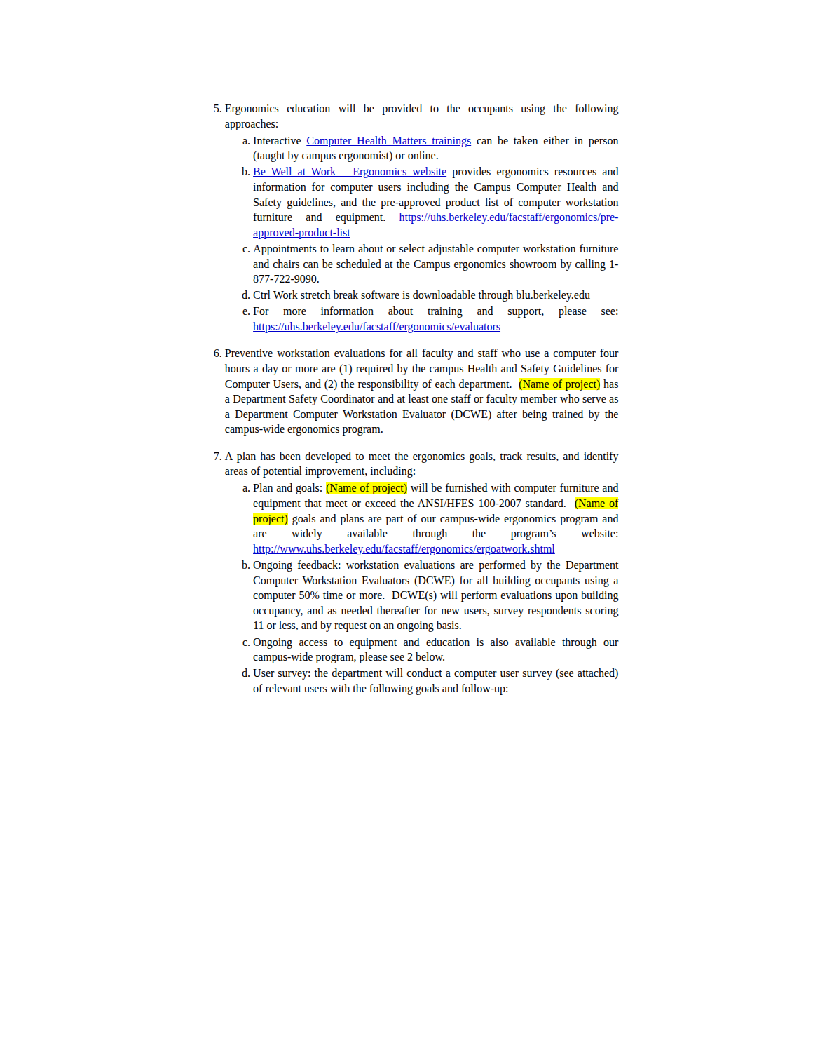Ergonomics education will be provided to the occupants using the following approaches:
Interactive Computer Health Matters trainings can be taken either in person (taught by campus ergonomist) or online.
Be Well at Work – Ergonomics website provides ergonomics resources and information for computer users including the Campus Computer Health and Safety guidelines, and the pre-approved product list of computer workstation furniture and equipment. https://uhs.berkeley.edu/facstaff/ergonomics/pre-approved-product-list
Appointments to learn about or select adjustable computer workstation furniture and chairs can be scheduled at the Campus ergonomics showroom by calling 1-877-722-9090.
Ctrl Work stretch break software is downloadable through blu.berkeley.edu
For more information about training and support, please see: https://uhs.berkeley.edu/facstaff/ergonomics/evaluators
Preventive workstation evaluations for all faculty and staff who use a computer four hours a day or more are (1) required by the campus Health and Safety Guidelines for Computer Users, and (2) the responsibility of each department. (Name of project) has a Department Safety Coordinator and at least one staff or faculty member who serve as a Department Computer Workstation Evaluator (DCWE) after being trained by the campus-wide ergonomics program.
A plan has been developed to meet the ergonomics goals, track results, and identify areas of potential improvement, including:
Plan and goals: (Name of project) will be furnished with computer furniture and equipment that meet or exceed the ANSI/HFES 100-2007 standard. (Name of project) goals and plans are part of our campus-wide ergonomics program and are widely available through the program’s website: http://www.uhs.berkeley.edu/facstaff/ergonomics/ergoatwork.shtml
Ongoing feedback: workstation evaluations are performed by the Department Computer Workstation Evaluators (DCWE) for all building occupants using a computer 50% time or more. DCWE(s) will perform evaluations upon building occupancy, and as needed thereafter for new users, survey respondents scoring 11 or less, and by request on an ongoing basis.
Ongoing access to equipment and education is also available through our campus-wide program, please see 2 below.
User survey: the department will conduct a computer user survey (see attached) of relevant users with the following goals and follow-up: